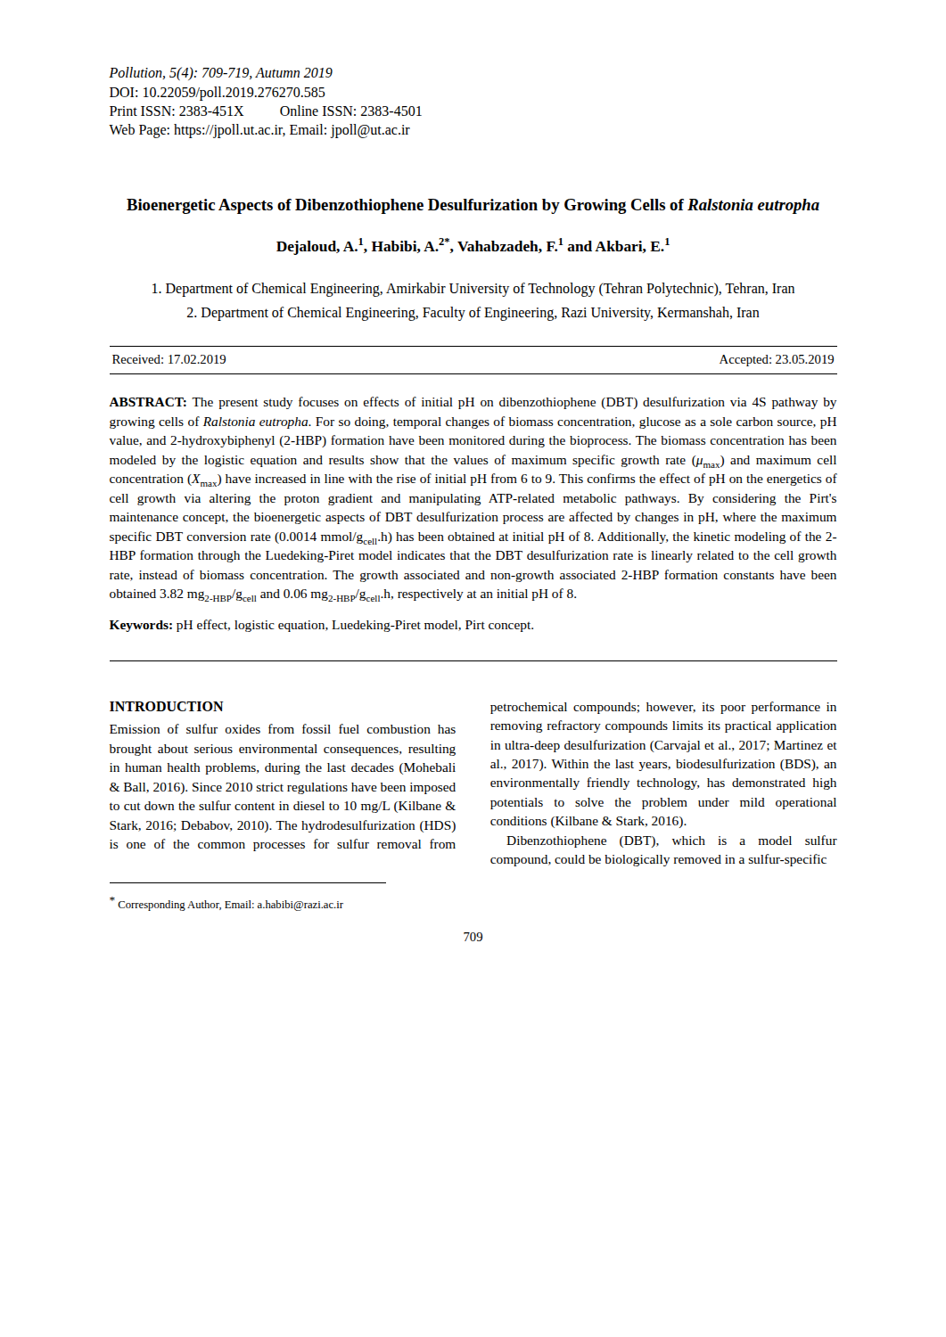Pollution, 5(4): 709-719, Autumn 2019
DOI: 10.22059/poll.2019.276270.585
Print ISSN: 2383-451X Online ISSN: 2383-4501
Web Page: https://jpoll.ut.ac.ir, Email: jpoll@ut.ac.ir
Bioenergetic Aspects of Dibenzothiophene Desulfurization by Growing Cells of Ralstonia eutropha
Dejaloud, A.1, Habibi, A.2*, Vahabzadeh, F.1 and Akbari, E.1
1. Department of Chemical Engineering, Amirkabir University of Technology (Tehran Polytechnic), Tehran, Iran
2. Department of Chemical Engineering, Faculty of Engineering, Razi University, Kermanshah, Iran
Received: 17.02.2019 Accepted: 23.05.2019
ABSTRACT: The present study focuses on effects of initial pH on dibenzothiophene (DBT) desulfurization via 4S pathway by growing cells of Ralstonia eutropha. For so doing, temporal changes of biomass concentration, glucose as a sole carbon source, pH value, and 2-hydroxybiphenyl (2-HBP) formation have been monitored during the bioprocess. The biomass concentration has been modeled by the logistic equation and results show that the values of maximum specific growth rate (μmax) and maximum cell concentration (Xmax) have increased in line with the rise of initial pH from 6 to 9. This confirms the effect of pH on the energetics of cell growth via altering the proton gradient and manipulating ATP-related metabolic pathways. By considering the Pirt's maintenance concept, the bioenergetic aspects of DBT desulfurization process are affected by changes in pH, where the maximum specific DBT conversion rate (0.0014 mmol/gcell.h) has been obtained at initial pH of 8. Additionally, the kinetic modeling of the 2-HBP formation through the Luedeking-Piret model indicates that the DBT desulfurization rate is linearly related to the cell growth rate, instead of biomass concentration. The growth associated and non-growth associated 2-HBP formation constants have been obtained 3.82 mg2-HBP/gcell and 0.06 mg2-HBP/gcell.h, respectively at an initial pH of 8.
Keywords: pH effect, logistic equation, Luedeking-Piret model, Pirt concept.
Introduction
Emission of sulfur oxides from fossil fuel combustion has brought about serious environmental consequences, resulting in human health problems, during the last decades (Mohebali & Ball, 2016). Since 2010 strict regulations have been imposed to cut down the sulfur content in diesel to 10 mg/L (Kilbane & Stark, 2016; Debabov, 2010). The hydrodesulfurization (HDS) is one of the common processes for sulfur removal from petrochemical compounds; however, its poor performance in removing refractory compounds limits its practical application in ultra-deep desulfurization (Carvajal et al., 2017; Martinez et al., 2017). Within the last years, biodesulfurization (BDS), an environmentally friendly technology, has demonstrated high potentials to solve the problem under mild operational conditions (Kilbane & Stark, 2016).
Dibenzothiophene (DBT), which is a model sulfur compound, could be biologically removed in a sulfur-specific
* Corresponding Author, Email: a.habibi@razi.ac.ir
709